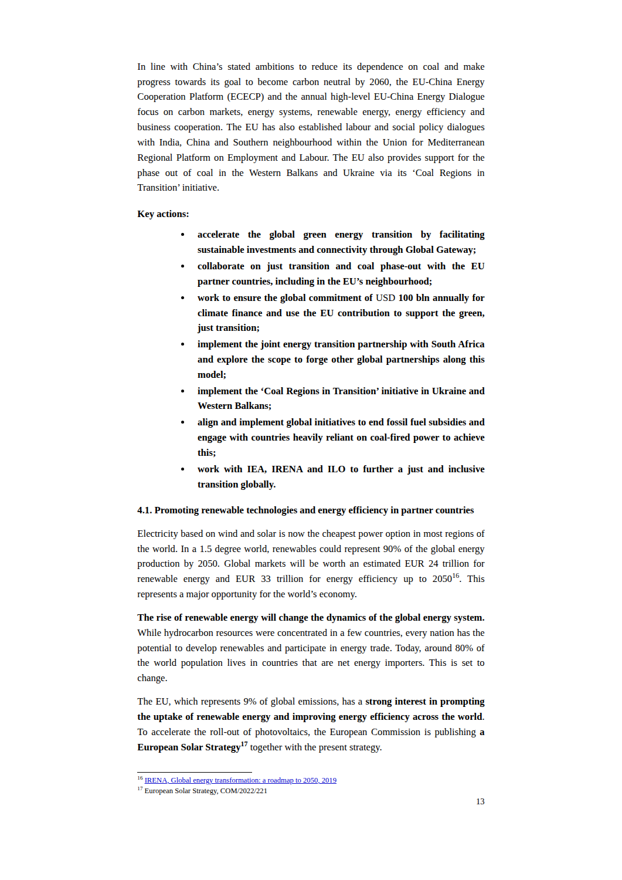In line with China’s stated ambitions to reduce its dependence on coal and make progress towards its goal to become carbon neutral by 2060, the EU-China Energy Cooperation Platform (ECECP) and the annual high-level EU-China Energy Dialogue focus on carbon markets, energy systems, renewable energy, energy efficiency and business cooperation. The EU has also established labour and social policy dialogues with India, China and Southern neighbourhood within the Union for Mediterranean Regional Platform on Employment and Labour. The EU also provides support for the phase out of coal in the Western Balkans and Ukraine via its ‘Coal Regions in Transition’ initiative.
Key actions:
accelerate the global green energy transition by facilitating sustainable investments and connectivity through Global Gateway;
collaborate on just transition and coal phase-out with the EU partner countries, including in the EU’s neighbourhood;
work to ensure the global commitment of USD 100 bln annually for climate finance and use the EU contribution to support the green, just transition;
implement the joint energy transition partnership with South Africa and explore the scope to forge other global partnerships along this model;
implement the ‘Coal Regions in Transition’ initiative in Ukraine and Western Balkans;
align and implement global initiatives to end fossil fuel subsidies and engage with countries heavily reliant on coal-fired power to achieve this;
work with IEA, IRENA and ILO to further a just and inclusive transition globally.
4.1. Promoting renewable technologies and energy efficiency in partner countries
Electricity based on wind and solar is now the cheapest power option in most regions of the world. In a 1.5 degree world, renewables could represent 90% of the global energy production by 2050. Global markets will be worth an estimated EUR 24 trillion for renewable energy and EUR 33 trillion for energy efficiency up to 205016. This represents a major opportunity for the world’s economy.
The rise of renewable energy will change the dynamics of the global energy system. While hydrocarbon resources were concentrated in a few countries, every nation has the potential to develop renewables and participate in energy trade. Today, around 80% of the world population lives in countries that are net energy importers. This is set to change.
The EU, which represents 9% of global emissions, has a strong interest in prompting the uptake of renewable energy and improving energy efficiency across the world. To accelerate the roll-out of photovoltaics, the European Commission is publishing a European Solar Strategy17 together with the present strategy.
16 IRENA, Global energy transformation: a roadmap to 2050, 2019
17 European Solar Strategy, COM/2022/221
13